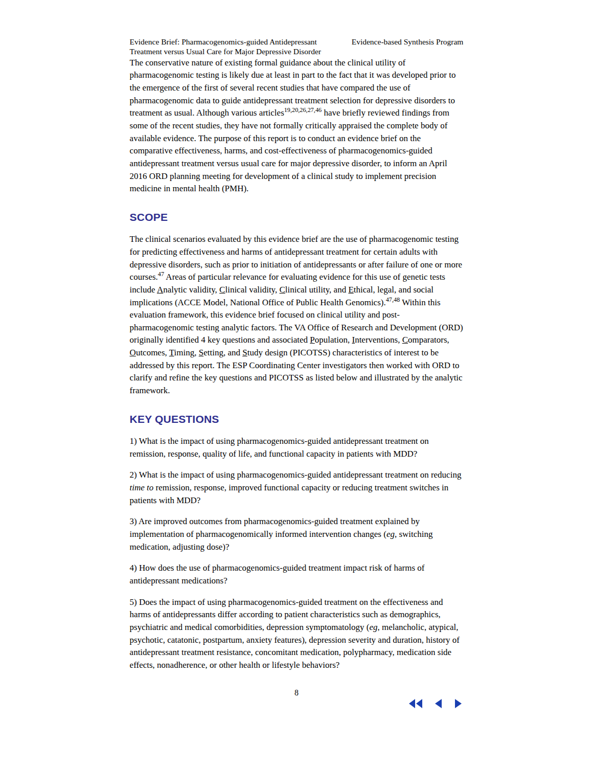Evidence Brief: Pharmacogenomics-guided Antidepressant
Treatment versus Usual Care for Major Depressive Disorder
Evidence-based Synthesis Program
The conservative nature of existing formal guidance about the clinical utility of pharmacogenomic testing is likely due at least in part to the fact that it was developed prior to the emergence of the first of several recent studies that have compared the use of pharmacogenomic data to guide antidepressant treatment selection for depressive disorders to treatment as usual. Although various articles19,20,26,27,46 have briefly reviewed findings from some of the recent studies, they have not formally critically appraised the complete body of available evidence. The purpose of this report is to conduct an evidence brief on the comparative effectiveness, harms, and cost-effectiveness of pharmacogenomics-guided antidepressant treatment versus usual care for major depressive disorder, to inform an April 2016 ORD planning meeting for development of a clinical study to implement precision medicine in mental health (PMH).
SCOPE
The clinical scenarios evaluated by this evidence brief are the use of pharmacogenomic testing for predicting effectiveness and harms of antidepressant treatment for certain adults with depressive disorders, such as prior to initiation of antidepressants or after failure of one or more courses.47 Areas of particular relevance for evaluating evidence for this use of genetic tests include Analytic validity, Clinical validity, Clinical utility, and Ethical, legal, and social implications (ACCE Model, National Office of Public Health Genomics).47,48 Within this evaluation framework, this evidence brief focused on clinical utility and post-pharmacogenomic testing analytic factors. The VA Office of Research and Development (ORD) originally identified 4 key questions and associated Population, Interventions, Comparators, Outcomes, Timing, Setting, and Study design (PICOTSS) characteristics of interest to be addressed by this report. The ESP Coordinating Center investigators then worked with ORD to clarify and refine the key questions and PICOTSS as listed below and illustrated by the analytic framework.
KEY QUESTIONS
1) What is the impact of using pharmacogenomics-guided antidepressant treatment on remission, response, quality of life, and functional capacity in patients with MDD?
2) What is the impact of using pharmacogenomics-guided antidepressant treatment on reducing time to remission, response, improved functional capacity or reducing treatment switches in patients with MDD?
3) Are improved outcomes from pharmacogenomics-guided treatment explained by implementation of pharmacogenomically informed intervention changes (eg, switching medication, adjusting dose)?
4) How does the use of pharmacogenomics-guided treatment impact risk of harms of antidepressant medications?
5) Does the impact of using pharmacogenomics-guided treatment on the effectiveness and harms of antidepressants differ according to patient characteristics such as demographics, psychiatric and medical comorbidities, depression symptomatology (eg, melancholic, atypical, psychotic, catatonic, postpartum, anxiety features), depression severity and duration, history of antidepressant treatment resistance, concomitant medication, polypharmacy, medication side effects, nonadherence, or other health or lifestyle behaviors?
8